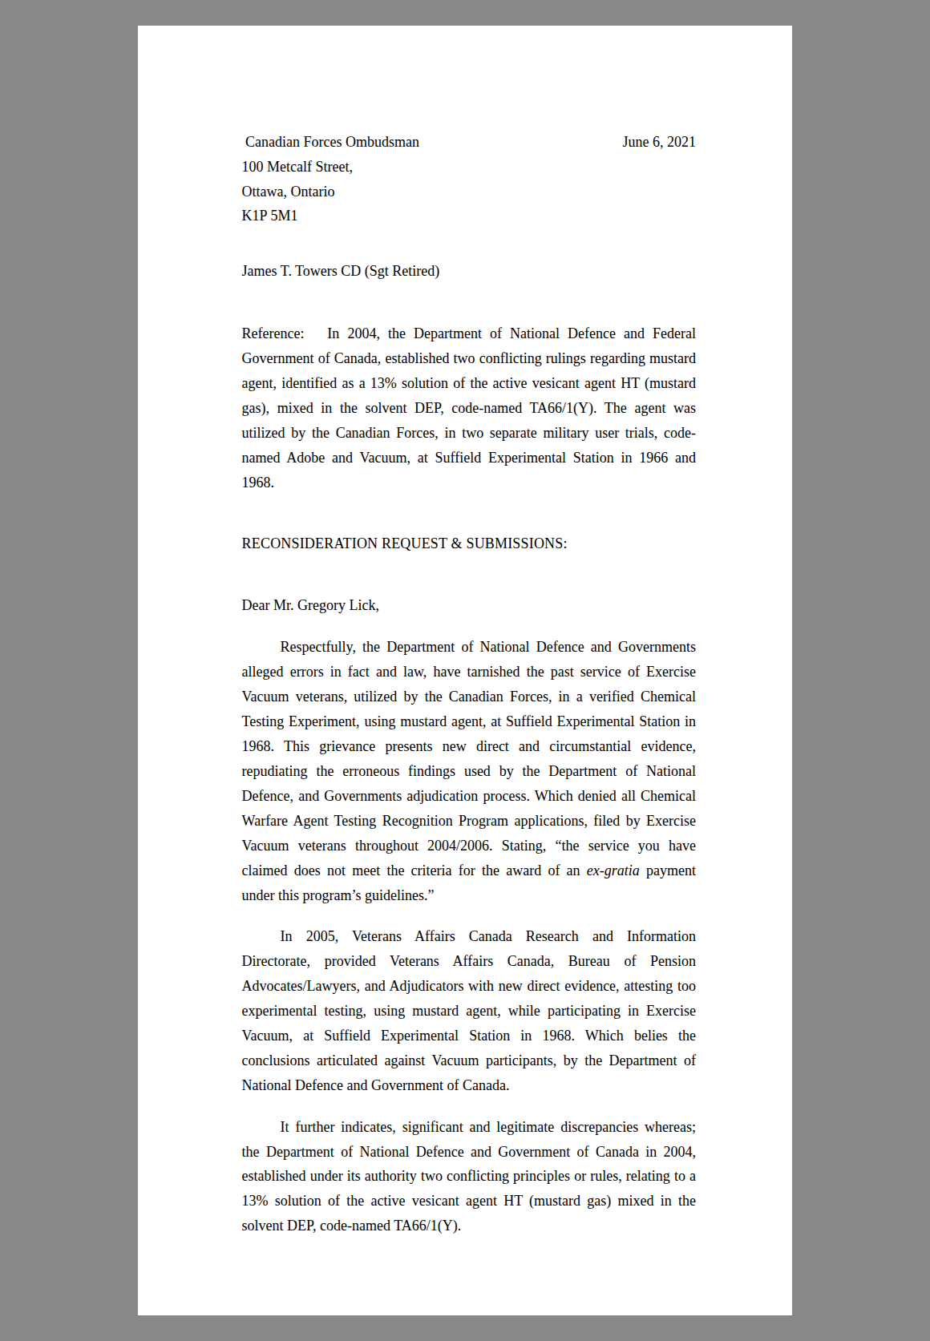Canadian Forces Ombudsman 100 Metcalf Street, Ottawa, Ontario K1P 5M1
June 6, 2021
James T. Towers CD (Sgt Retired)
Reference: In 2004, the Department of National Defence and Federal Government of Canada, established two conflicting rulings regarding mustard agent, identified as a 13% solution of the active vesicant agent HT (mustard gas), mixed in the solvent DEP, code-named TA66/1(Y). The agent was utilized by the Canadian Forces, in two separate military user trials, code-named Adobe and Vacuum, at Suffield Experimental Station in 1966 and 1968.
RECONSIDERATION REQUEST & SUBMISSIONS:
Dear Mr. Gregory Lick,
Respectfully, the Department of National Defence and Governments alleged errors in fact and law, have tarnished the past service of Exercise Vacuum veterans, utilized by the Canadian Forces, in a verified Chemical Testing Experiment, using mustard agent, at Suffield Experimental Station in 1968. This grievance presents new direct and circumstantial evidence, repudiating the erroneous findings used by the Department of National Defence, and Governments adjudication process. Which denied all Chemical Warfare Agent Testing Recognition Program applications, filed by Exercise Vacuum veterans throughout 2004/2006. Stating, “the service you have claimed does not meet the criteria for the award of an ex-gratia payment under this program’s guidelines.”
In 2005, Veterans Affairs Canada Research and Information Directorate, provided Veterans Affairs Canada, Bureau of Pension Advocates/Lawyers, and Adjudicators with new direct evidence, attesting too experimental testing, using mustard agent, while participating in Exercise Vacuum, at Suffield Experimental Station in 1968. Which belies the conclusions articulated against Vacuum participants, by the Department of National Defence and Government of Canada.
It further indicates, significant and legitimate discrepancies whereas; the Department of National Defence and Government of Canada in 2004, established under its authority two conflicting principles or rules, relating to a 13% solution of the active vesicant agent HT (mustard gas) mixed in the solvent DEP, code-named TA66/1(Y).